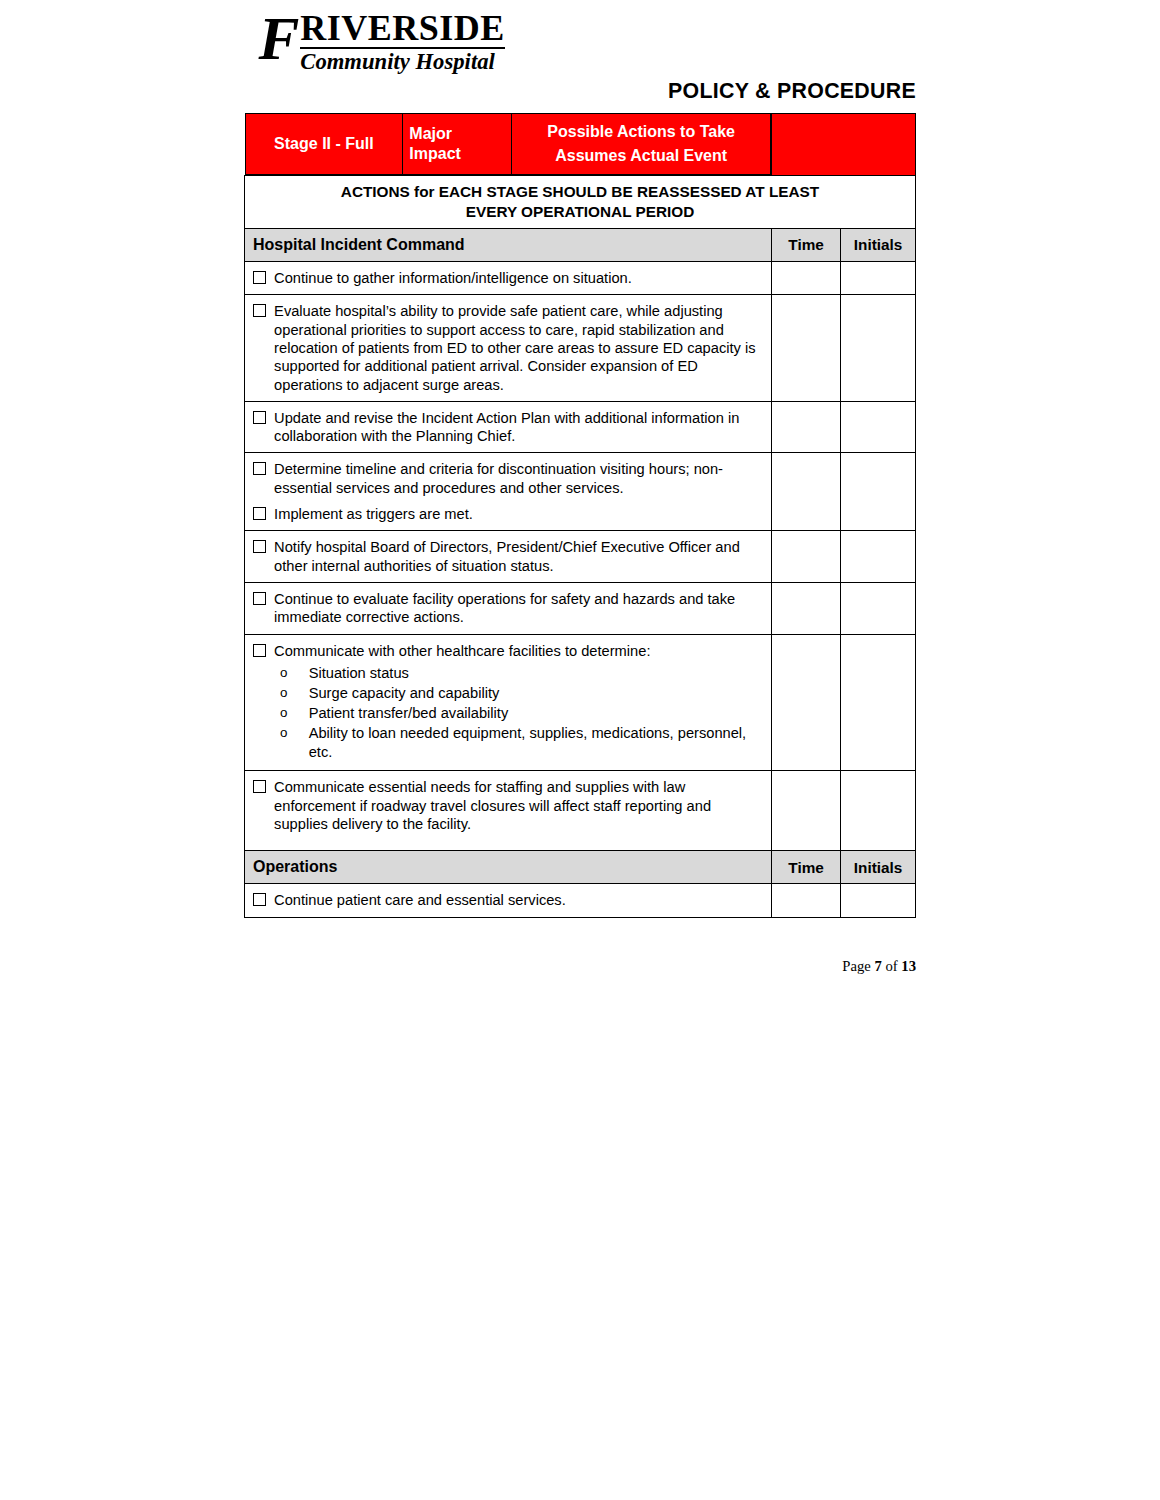F
RIVERSIDE
Community Hospital
POLICY & PROCEDURE
| / Stage II - Full / Major Impact / Possible Actions to Take Assumes Actual Event / | |
| ACTIONS for EACH STAGE SHOULD BE REASSESSED AT LEAST EVERY OPERATIONAL PERIOD |
| Hospital Incident Command | Time | Initials |
| Continue to gather information/intelligence on situation. | | |
| Evaluate hospital’s ability to provide safe patient care, while adjusting operational priorities to support access to care, rapid stabilization and relocation of patients from ED to other care areas to assure ED capacity is supported for additional patient arrival. Consider expansion of ED operations to adjacent surge areas. | | |
| Update and revise the Incident Action Plan with additional information in collaboration with the Planning Chief. | | |
| Determine timeline and criteria for discontinuation visiting hours; non-essential services and procedures and other services. Implement as triggers are met. | | |
| Notify hospital Board of Directors, President/Chief Executive Officer and other internal authorities of situation status. | | |
| Continue to evaluate facility operations for safety and hazards and take immediate corrective actions. | | |
| Communicate with other healthcare facilities to determine: Situation status Surge capacity and capability Patient transfer/bed availability Ability to loan needed equipment, supplies, medications, personnel, etc. | | |
| Communicate essential needs for staffing and supplies with law enforcement if roadway travel closures will affect staff reporting and supplies delivery to the facility. | | |
| Operations | Time | Initials |
| Continue patient care and essential services. | | |
Page 7 of 13